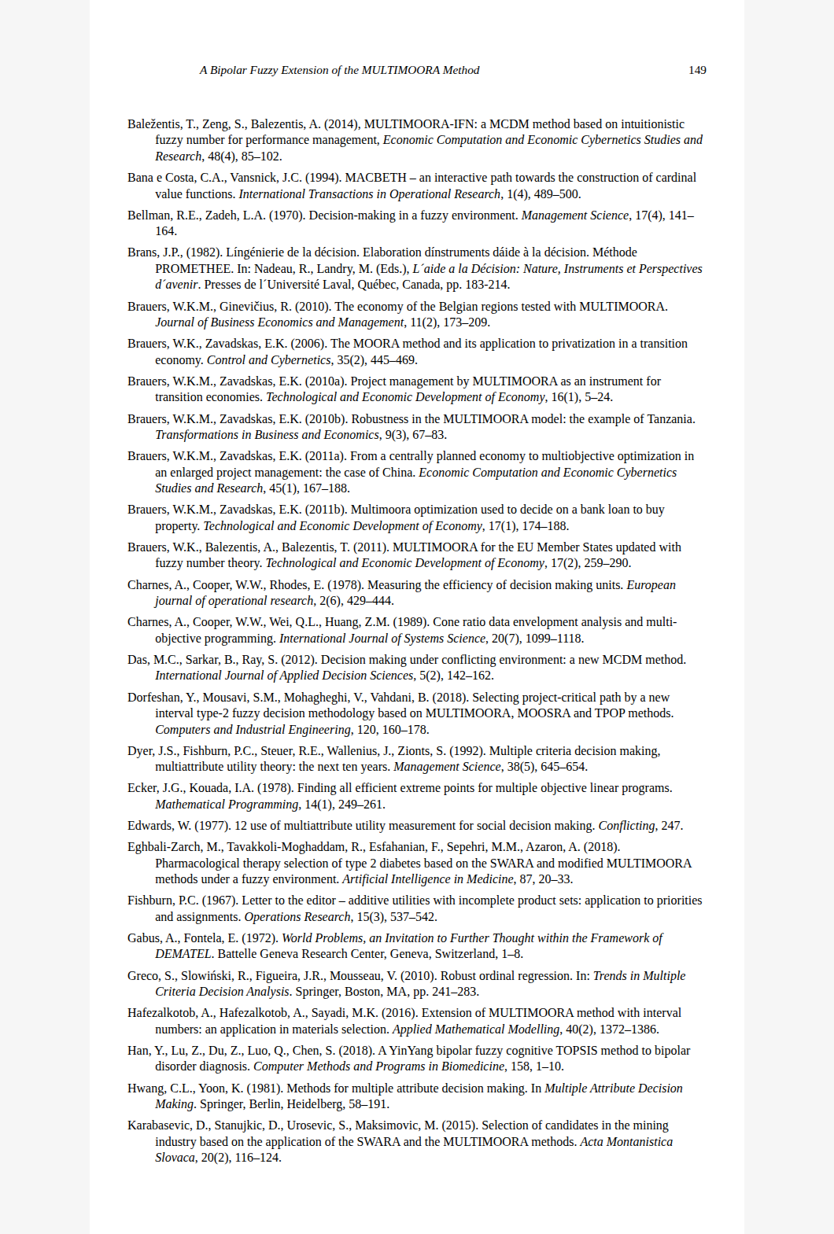A Bipolar Fuzzy Extension of the MULTIMOORA Method
149
Baležentis, T., Zeng, S., Balezentis, A. (2014), MULTIMOORA-IFN: a MCDM method based on intuitionistic fuzzy number for performance management, Economic Computation and Economic Cybernetics Studies and Research, 48(4), 85–102.
Bana e Costa, C.A., Vansnick, J.C. (1994). MACBETH – an interactive path towards the construction of cardinal value functions. International Transactions in Operational Research, 1(4), 489–500.
Bellman, R.E., Zadeh, L.A. (1970). Decision-making in a fuzzy environment. Management Science, 17(4), 141–164.
Brans, J.P., (1982). Língénierie de la décision. Elaboration dínstruments dáide à la décision. Méthode PROMETHEE. In: Nadeau, R., Landry, M. (Eds.), L´aide a la Décision: Nature, Instruments et Perspectives d´avenir. Presses de l´Université Laval, Québec, Canada, pp. 183-214.
Brauers, W.K.M., Ginevičius, R. (2010). The economy of the Belgian regions tested with MULTIMOORA. Journal of Business Economics and Management, 11(2), 173–209.
Brauers, W.K., Zavadskas, E.K. (2006). The MOORA method and its application to privatization in a transition economy. Control and Cybernetics, 35(2), 445–469.
Brauers, W.K.M., Zavadskas, E.K. (2010a). Project management by MULTIMOORA as an instrument for transition economies. Technological and Economic Development of Economy, 16(1), 5–24.
Brauers, W.K.M., Zavadskas, E.K. (2010b). Robustness in the MULTIMOORA model: the example of Tanzania. Transformations in Business and Economics, 9(3), 67–83.
Brauers, W.K.M., Zavadskas, E.K. (2011a). From a centrally planned economy to multiobjective optimization in an enlarged project management: the case of China. Economic Computation and Economic Cybernetics Studies and Research, 45(1), 167–188.
Brauers, W.K.M., Zavadskas, E.K. (2011b). Multimoora optimization used to decide on a bank loan to buy property. Technological and Economic Development of Economy, 17(1), 174–188.
Brauers, W.K., Balezentis, A., Balezentis, T. (2011). MULTIMOORA for the EU Member States updated with fuzzy number theory. Technological and Economic Development of Economy, 17(2), 259–290.
Charnes, A., Cooper, W.W., Rhodes, E. (1978). Measuring the efficiency of decision making units. European journal of operational research, 2(6), 429–444.
Charnes, A., Cooper, W.W., Wei, Q.L., Huang, Z.M. (1989). Cone ratio data envelopment analysis and multi-objective programming. International Journal of Systems Science, 20(7), 1099–1118.
Das, M.C., Sarkar, B., Ray, S. (2012). Decision making under conflicting environment: a new MCDM method. International Journal of Applied Decision Sciences, 5(2), 142–162.
Dorfeshan, Y., Mousavi, S.M., Mohagheghi, V., Vahdani, B. (2018). Selecting project-critical path by a new interval type-2 fuzzy decision methodology based on MULTIMOORA, MOOSRA and TPOP methods. Computers and Industrial Engineering, 120, 160–178.
Dyer, J.S., Fishburn, P.C., Steuer, R.E., Wallenius, J., Zionts, S. (1992). Multiple criteria decision making, multiattribute utility theory: the next ten years. Management Science, 38(5), 645–654.
Ecker, J.G., Kouada, I.A. (1978). Finding all efficient extreme points for multiple objective linear programs. Mathematical Programming, 14(1), 249–261.
Edwards, W. (1977). 12 use of multiattribute utility measurement for social decision making. Conflicting, 247.
Eghbali-Zarch, M., Tavakkoli-Moghaddam, R., Esfahanian, F., Sepehri, M.M., Azaron, A. (2018). Pharmacological therapy selection of type 2 diabetes based on the SWARA and modified MULTIMOORA methods under a fuzzy environment. Artificial Intelligence in Medicine, 87, 20–33.
Fishburn, P.C. (1967). Letter to the editor – additive utilities with incomplete product sets: application to priorities and assignments. Operations Research, 15(3), 537–542.
Gabus, A., Fontela, E. (1972). World Problems, an Invitation to Further Thought within the Framework of DEMATEL. Battelle Geneva Research Center, Geneva, Switzerland, 1–8.
Greco, S., Slowiński, R., Figueira, J.R., Mousseau, V. (2010). Robust ordinal regression. In: Trends in Multiple Criteria Decision Analysis. Springer, Boston, MA, pp. 241–283.
Hafezalkotob, A., Hafezalkotob, A., Sayadi, M.K. (2016). Extension of MULTIMOORA method with interval numbers: an application in materials selection. Applied Mathematical Modelling, 40(2), 1372–1386.
Han, Y., Lu, Z., Du, Z., Luo, Q., Chen, S. (2018). A YinYang bipolar fuzzy cognitive TOPSIS method to bipolar disorder diagnosis. Computer Methods and Programs in Biomedicine, 158, 1–10.
Hwang, C.L., Yoon, K. (1981). Methods for multiple attribute decision making. In Multiple Attribute Decision Making. Springer, Berlin, Heidelberg, 58–191.
Karabasevic, D., Stanujkic, D., Urosevic, S., Maksimovic, M. (2015). Selection of candidates in the mining industry based on the application of the SWARA and the MULTIMOORA methods. Acta Montanistica Slovaca, 20(2), 116–124.